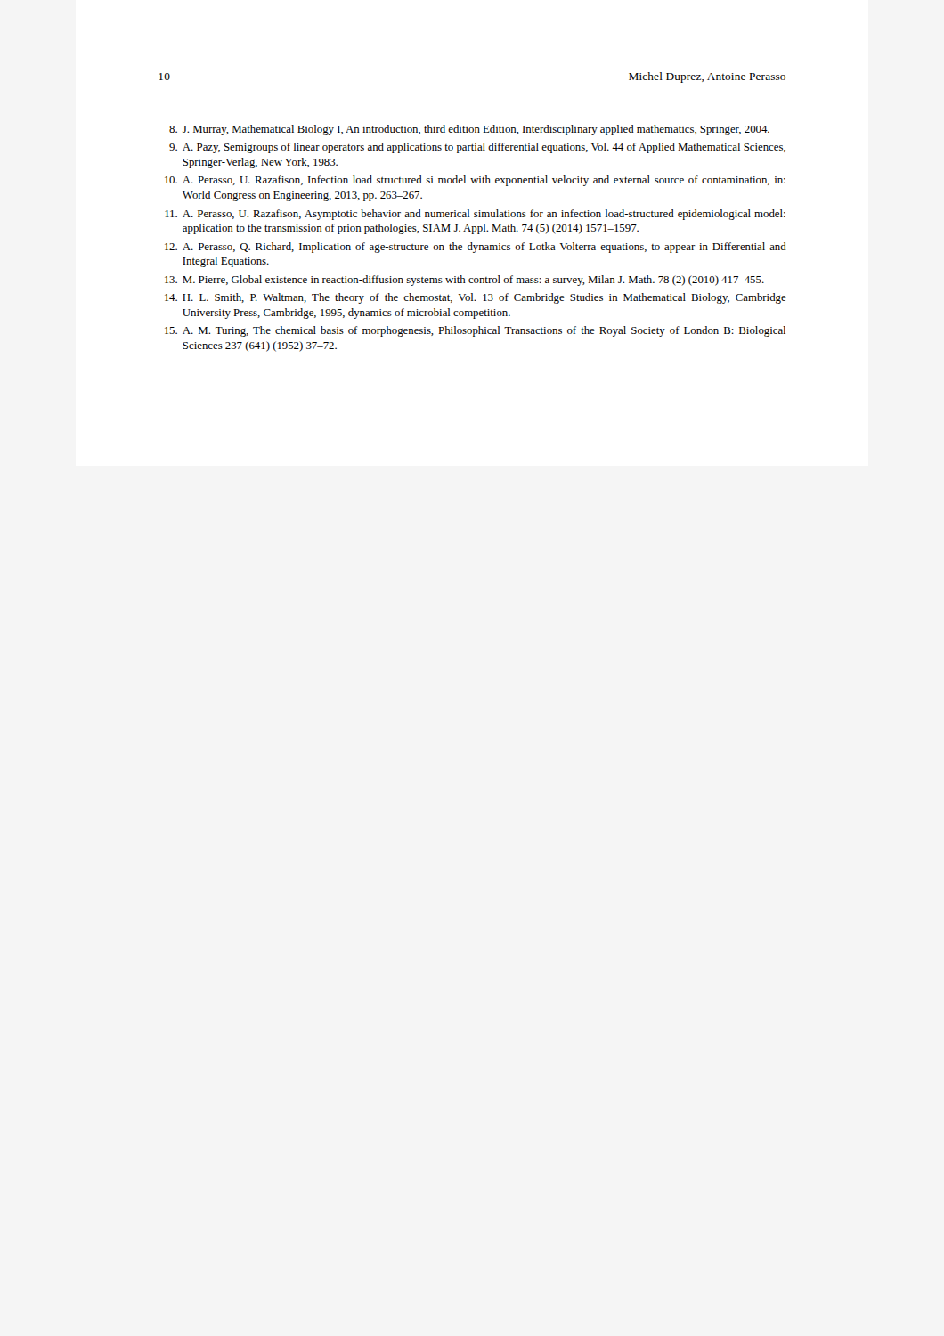10 Michel Duprez, Antoine Perasso
8. J. Murray, Mathematical Biology I, An introduction, third edition Edition, Interdisciplinary applied mathematics, Springer, 2004.
9. A. Pazy, Semigroups of linear operators and applications to partial differential equations, Vol. 44 of Applied Mathematical Sciences, Springer-Verlag, New York, 1983.
10. A. Perasso, U. Razafison, Infection load structured si model with exponential velocity and external source of contamination, in: World Congress on Engineering, 2013, pp. 263–267.
11. A. Perasso, U. Razafison, Asymptotic behavior and numerical simulations for an infection load-structured epidemiological model: application to the transmission of prion pathologies, SIAM J. Appl. Math. 74 (5) (2014) 1571–1597.
12. A. Perasso, Q. Richard, Implication of age-structure on the dynamics of Lotka Volterra equations, to appear in Differential and Integral Equations.
13. M. Pierre, Global existence in reaction-diffusion systems with control of mass: a survey, Milan J. Math. 78 (2) (2010) 417–455.
14. H. L. Smith, P. Waltman, The theory of the chemostat, Vol. 13 of Cambridge Studies in Mathematical Biology, Cambridge University Press, Cambridge, 1995, dynamics of microbial competition.
15. A. M. Turing, The chemical basis of morphogenesis, Philosophical Transactions of the Royal Society of London B: Biological Sciences 237 (641) (1952) 37–72.